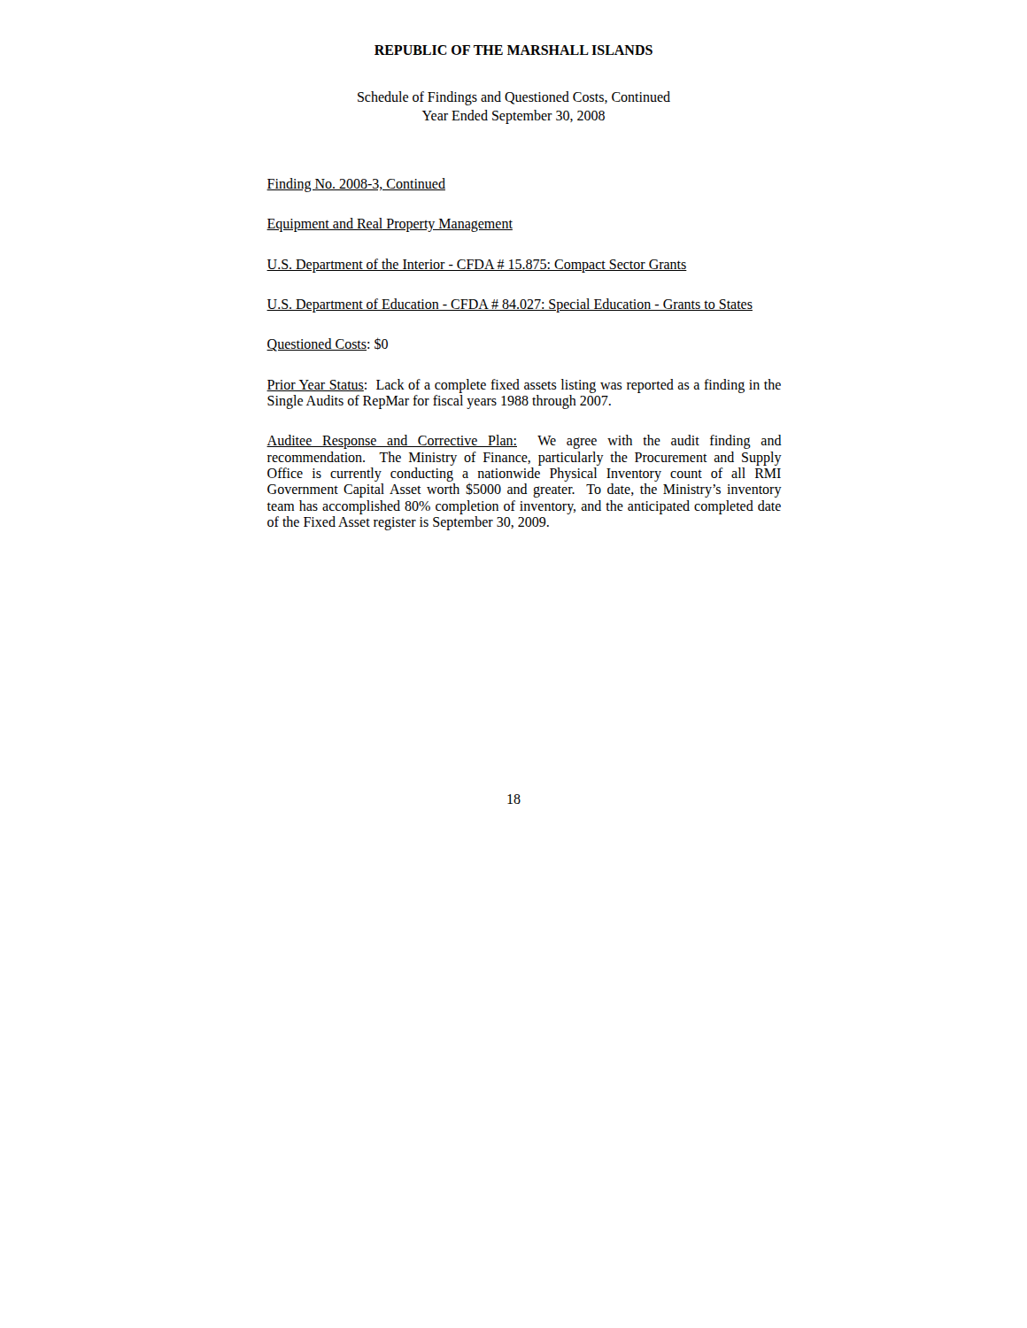REPUBLIC OF THE MARSHALL ISLANDS
Schedule of Findings and Questioned Costs, Continued
Year Ended September 30, 2008
Finding No. 2008-3, Continued
Equipment and Real Property Management
U.S. Department of the Interior - CFDA # 15.875: Compact Sector Grants
U.S. Department of Education - CFDA # 84.027: Special Education - Grants to States
Questioned Costs: $0
Prior Year Status: Lack of a complete fixed assets listing was reported as a finding in the Single Audits of RepMar for fiscal years 1988 through 2007.
Auditee Response and Corrective Plan: We agree with the audit finding and recommendation. The Ministry of Finance, particularly the Procurement and Supply Office is currently conducting a nationwide Physical Inventory count of all RMI Government Capital Asset worth $5000 and greater. To date, the Ministry’s inventory team has accomplished 80% completion of inventory, and the anticipated completed date of the Fixed Asset register is September 30, 2009.
18